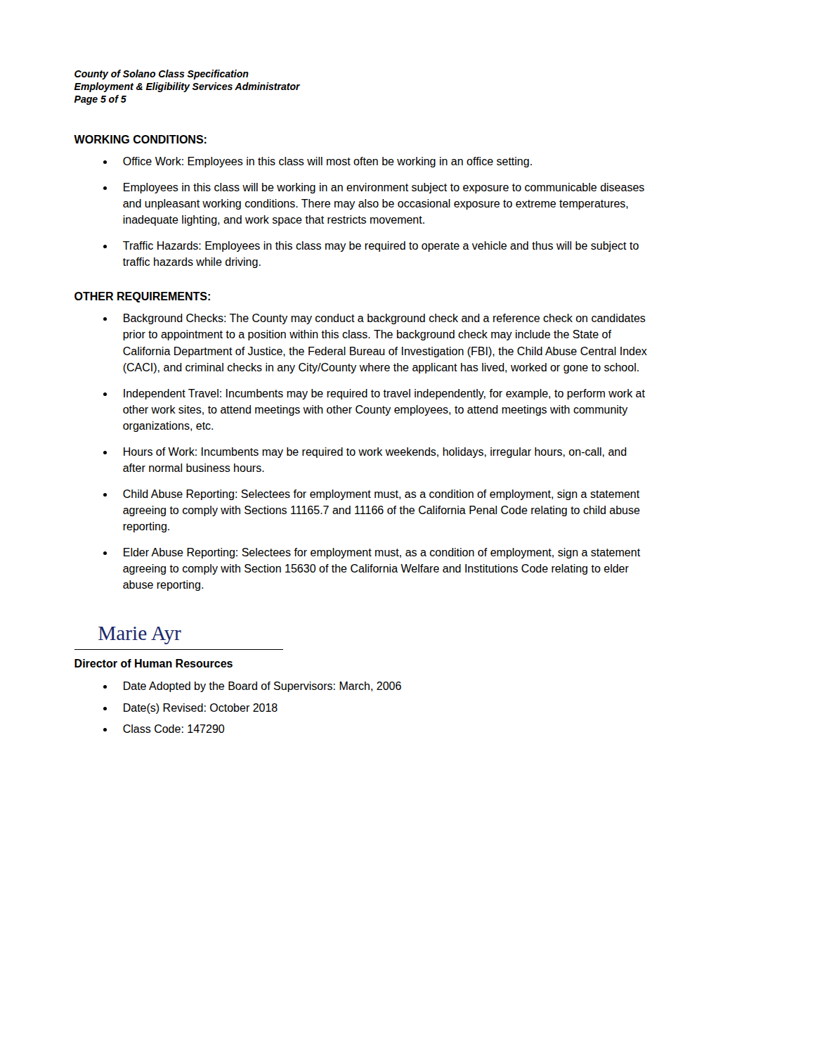County of Solano Class Specification
Employment & Eligibility Services Administrator
Page 5 of 5
Working Conditions:
Office Work: Employees in this class will most often be working in an office setting.
Employees in this class will be working in an environment subject to exposure to communicable diseases and unpleasant working conditions. There may also be occasional exposure to extreme temperatures, inadequate lighting, and work space that restricts movement.
Traffic Hazards: Employees in this class may be required to operate a vehicle and thus will be subject to traffic hazards while driving.
Other Requirements:
Background Checks: The County may conduct a background check and a reference check on candidates prior to appointment to a position within this class. The background check may include the State of California Department of Justice, the Federal Bureau of Investigation (FBI), the Child Abuse Central Index (CACI), and criminal checks in any City/County where the applicant has lived, worked or gone to school.
Independent Travel: Incumbents may be required to travel independently, for example, to perform work at other work sites, to attend meetings with other County employees, to attend meetings with community organizations, etc.
Hours of Work: Incumbents may be required to work weekends, holidays, irregular hours, on-call, and after normal business hours.
Child Abuse Reporting: Selectees for employment must, as a condition of employment, sign a statement agreeing to comply with Sections 11165.7 and 11166 of the California Penal Code relating to child abuse reporting.
Elder Abuse Reporting: Selectees for employment must, as a condition of employment, sign a statement agreeing to comply with Section 15630 of the California Welfare and Institutions Code relating to elder abuse reporting.
Marie Ayr
Director of Human Resources
Date Adopted by the Board of Supervisors: March, 2006
Date(s) Revised: October 2018
Class Code: 147290